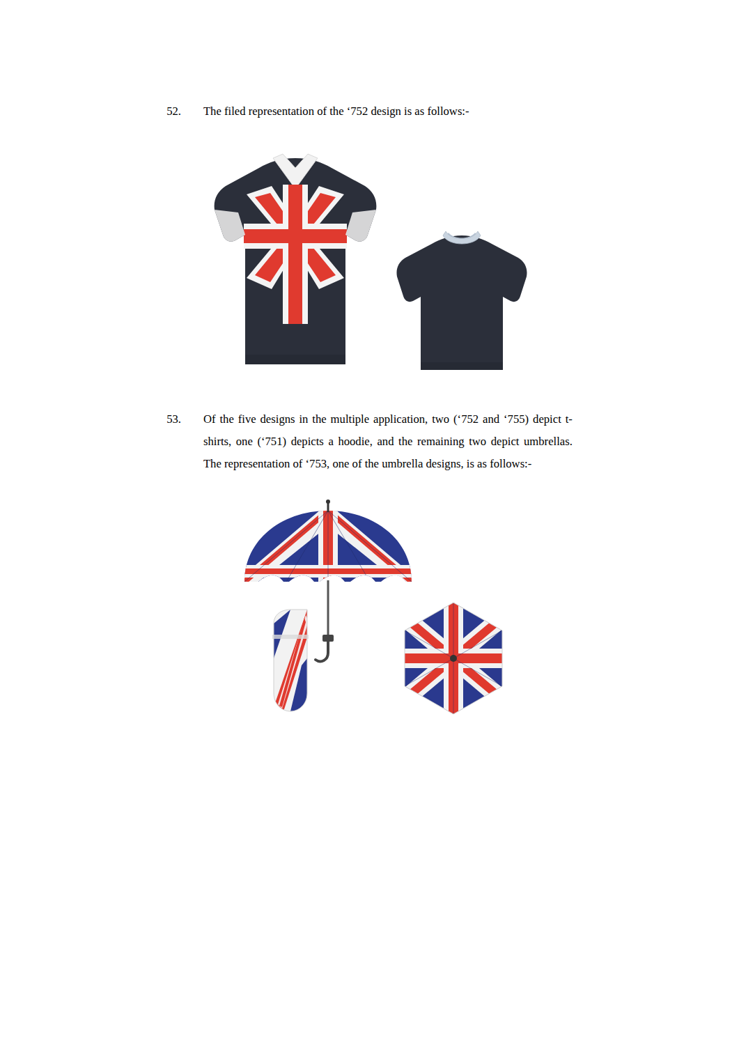52.
The filed representation of the ‘752 design is as follows:-
53.
Of the five designs in the multiple application, two (‘752 and ‘755) depict t-shirts, one (‘751) depicts a hoodie, and the remaining two depict umbrellas. The representation of ‘753, one of the umbrella designs, is as follows:-